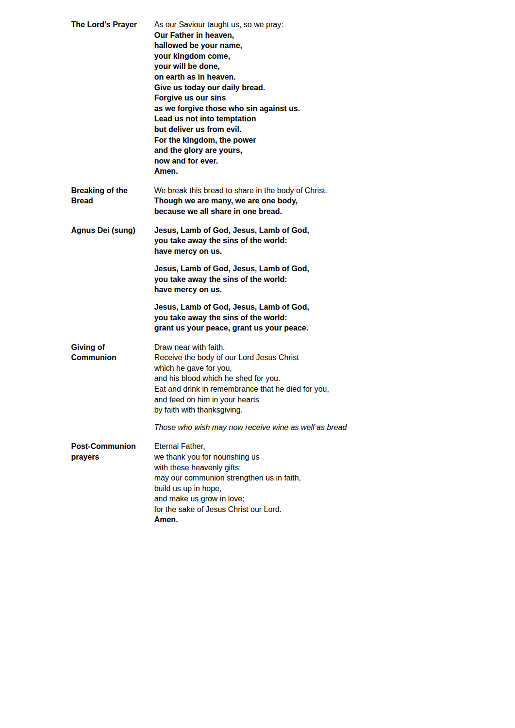| The Lord’s Prayer | As our Saviour taught us, so we pray: Our Father in heaven, hallowed be your name, your kingdom come, your will be done, on earth as in heaven. Give us today our daily bread. Forgive us our sins as we forgive those who sin against us. Lead us not into temptation but deliver us from evil. For the kingdom, the power and the glory are yours, now and for ever. Amen. |
| Breaking of the Bread | We break this bread to share in the body of Christ. Though we are many, we are one body, because we all share in one bread. |
| Agnus Dei (sung) | Jesus, Lamb of God, Jesus, Lamb of God, you take away the sins of the world: have mercy on us. Jesus, Lamb of God, Jesus, Lamb of God, you take away the sins of the world: have mercy on us. Jesus, Lamb of God, Jesus, Lamb of God, you take away the sins of the world: grant us your peace, grant us your peace. |
| Giving of Communion | Draw near with faith. Receive the body of our Lord Jesus Christ which he gave for you, and his blood which he shed for you. Eat and drink in remembrance that he died for you, and feed on him in your hearts by faith with thanksgiving. Those who wish may now receive wine as well as bread |
| Post-Communion prayers | Eternal Father, we thank you for nourishing us with these heavenly gifts: may our communion strengthen us in faith, build us up in hope, and make us grow in love; for the sake of Jesus Christ our Lord. Amen. |